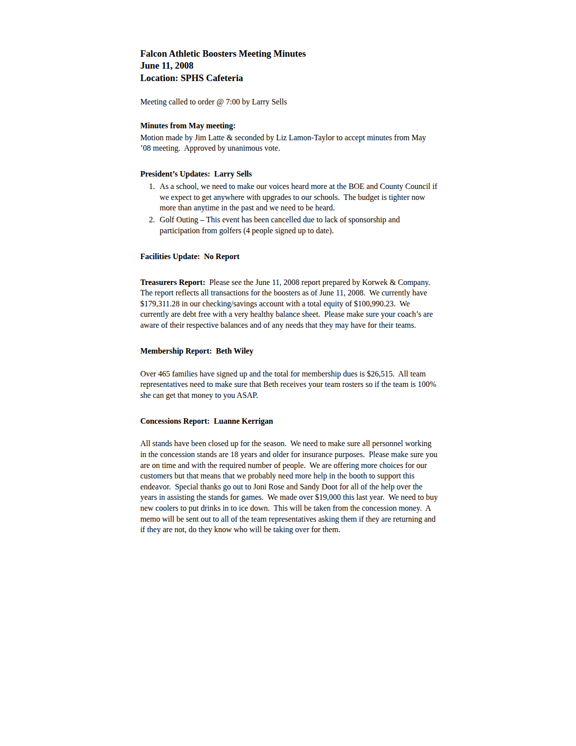Falcon Athletic Boosters Meeting Minutes
June 11, 2008
Location: SPHS Cafeteria
Meeting called to order @ 7:00 by Larry Sells
Minutes from May meeting:
Motion made by Jim Latte & seconded by Liz Lamon-Taylor to accept minutes from May ’08 meeting. Approved by unanimous vote.
President’s Updates: Larry Sells
As a school, we need to make our voices heard more at the BOE and County Council if we expect to get anywhere with upgrades to our schools. The budget is tighter now more than anytime in the past and we need to be heard.
Golf Outing – This event has been cancelled due to lack of sponsorship and participation from golfers (4 people signed up to date).
Facilities Update: No Report
Treasurers Report: Please see the June 11, 2008 report prepared by Korwek & Company. The report reflects all transactions for the boosters as of June 11, 2008. We currently have $179,311.28 in our checking/savings account with a total equity of $100,990.23. We currently are debt free with a very healthy balance sheet. Please make sure your coach’s are aware of their respective balances and of any needs that they may have for their teams.
Membership Report: Beth Wiley
Over 465 families have signed up and the total for membership dues is $26,515. All team representatives need to make sure that Beth receives your team rosters so if the team is 100% she can get that money to you ASAP.
Concessions Report: Luanne Kerrigan
All stands have been closed up for the season. We need to make sure all personnel working in the concession stands are 18 years and older for insurance purposes. Please make sure you are on time and with the required number of people. We are offering more choices for our customers but that means that we probably need more help in the booth to support this endeavor. Special thanks go out to Joni Rose and Sandy Doot for all of the help over the years in assisting the stands for games. We made over $19,000 this last year. We need to buy new coolers to put drinks in to ice down. This will be taken from the concession money. A memo will be sent out to all of the team representatives asking them if they are returning and if they are not, do they know who will be taking over for them.